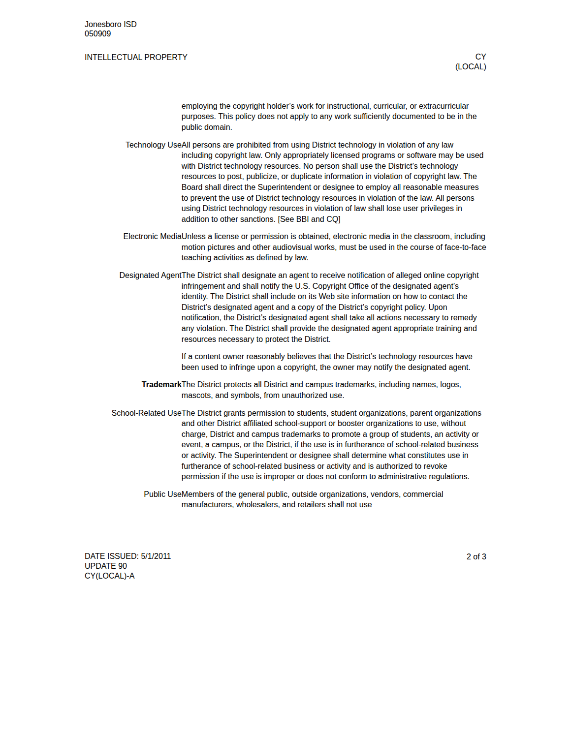Jonesboro ISD
050909
INTELLECTUAL PROPERTY
CY
(LOCAL)
| | employing the copyright holder’s work for instructional, curricular, or extracurricular purposes. This policy does not apply to any work sufficiently documented to be in the public domain. |
| Technology Use | All persons are prohibited from using District technology in violation of any law including copyright law. Only appropriately licensed programs or software may be used with District technology resources. No person shall use the District’s technology resources to post, publicize, or duplicate information in violation of copyright law. The Board shall direct the Superintendent or designee to employ all reasonable measures to prevent the use of District technology resources in violation of the law. All persons using District technology resources in violation of law shall lose user privileges in addition to other sanctions. [See BBI and CQ] |
| Electronic Media | Unless a license or permission is obtained, electronic media in the classroom, including motion pictures and other audiovisual works, must be used in the course of face-to-face teaching activities as defined by law. |
| Designated Agent | The District shall designate an agent to receive notification of alleged online copyright infringement and shall notify the U.S. Copyright Office of the designated agent’s identity. The District shall include on its Web site information on how to contact the District’s designated agent and a copy of the District’s copyright policy. Upon notification, the District’s designated agent shall take all actions necessary to remedy any violation. The District shall provide the designated agent appropriate training and resources necessary to protect the District. If a content owner reasonably believes that the District’s technology resources have been used to infringe upon a copyright, the owner may notify the designated agent. |
| Trademark | The District protects all District and campus trademarks, including names, logos, mascots, and symbols, from unauthorized use. |
| School-Related Use | The District grants permission to students, student organizations, parent organizations and other District affiliated school-support or booster organizations to use, without charge, District and campus trademarks to promote a group of students, an activity or event, a campus, or the District, if the use is in furtherance of school-related business or activity. The Superintendent or designee shall determine what constitutes use in furtherance of school-related business or activity and is authorized to revoke permission if the use is improper or does not conform to administrative regulations. |
| Public Use | Members of the general public, outside organizations, vendors, commercial manufacturers, wholesalers, and retailers shall not use |
DATE ISSUED: 5/1/2011
UPDATE 90
CY(LOCAL)-A
2 of 3